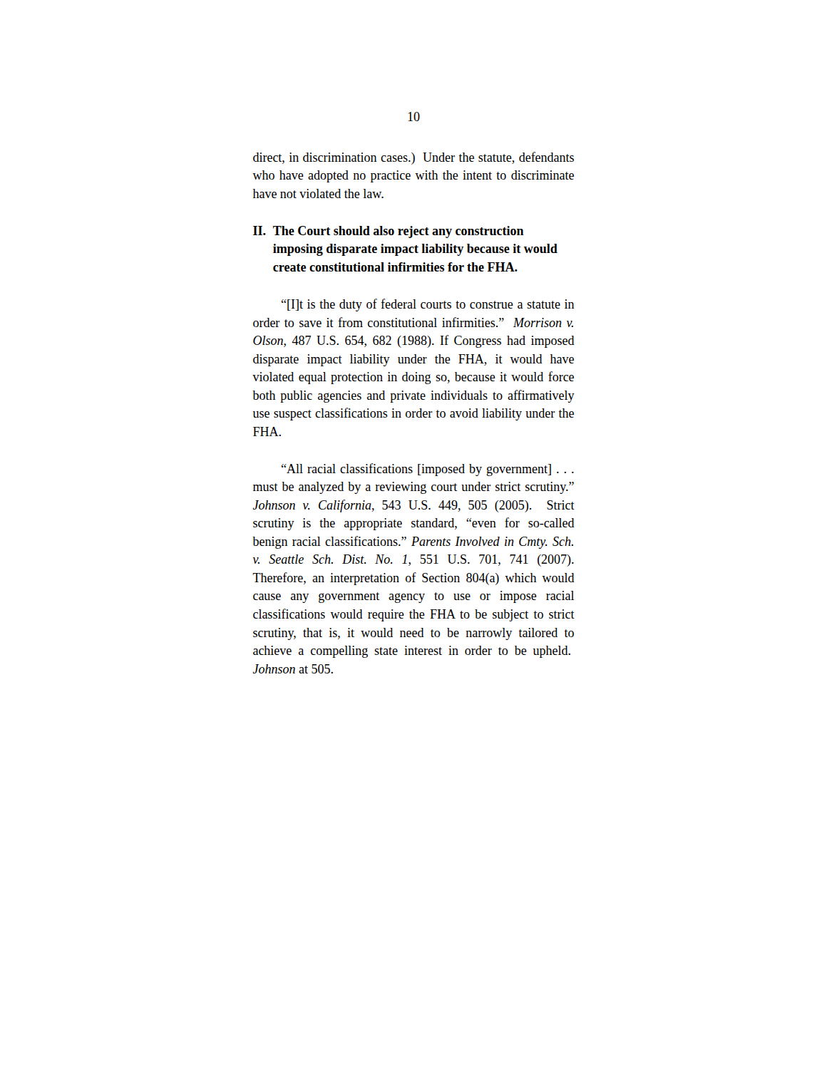10
direct, in discrimination cases.) Under the statute, defendants who have adopted no practice with the intent to discriminate have not violated the law.
II. The Court should also reject any construction imposing disparate impact liability because it would create constitutional infirmities for the FHA.
“[I]t is the duty of federal courts to construe a statute in order to save it from constitutional infirmities.” Morrison v. Olson, 487 U.S. 654, 682 (1988). If Congress had imposed disparate impact liability under the FHA, it would have violated equal protection in doing so, because it would force both public agencies and private individuals to affirmatively use suspect classifications in order to avoid liability under the FHA.
“All racial classifications [imposed by government] . . . must be analyzed by a reviewing court under strict scrutiny.” Johnson v. California, 543 U.S. 449, 505 (2005). Strict scrutiny is the appropriate standard, “even for so-called benign racial classifications.” Parents Involved in Cmty. Sch. v. Seattle Sch. Dist. No. 1, 551 U.S. 701, 741 (2007). Therefore, an interpretation of Section 804(a) which would cause any government agency to use or impose racial classifications would require the FHA to be subject to strict scrutiny, that is, it would need to be narrowly tailored to achieve a compelling state interest in order to be upheld. Johnson at 505.